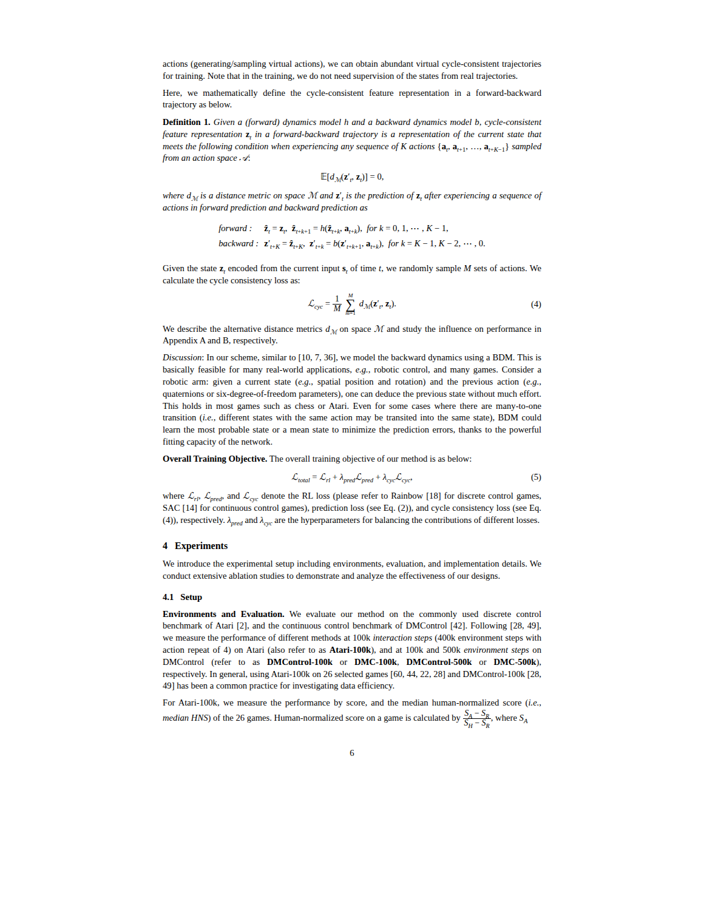actions (generating/sampling virtual actions), we can obtain abundant virtual cycle-consistent trajectories for training. Note that in the training, we do not need supervision of the states from real trajectories.
Here, we mathematically define the cycle-consistent feature representation in a forward-backward trajectory as below.
Definition 1. Given a (forward) dynamics model h and a backward dynamics model b, cycle-consistent feature representation zt in a forward-backward trajectory is a representation of the current state that meets the following condition when experiencing any sequence of K actions {at, at+1, …, at+K−1} sampled from an action space 𝒜:
𝔼[dℳ(z′t, zt)] = 0,
where dℳ is a distance metric on space ℳ and z′t is the prediction of zt after experiencing a sequence of actions in forward prediction and backward prediction as
| forward : | ẑ t = z t , ẑ t + k +1 = h ( ẑ t + k , a t + k ), for k = 0, 1, ⋯ , K − 1, |
| backward : | z ′ t + K = ẑ t + K , z ′ t + k = b ( z ′ t + k +1 , a t + k ), for k = K − 1, K − 2, ⋯ , 0. |
Given the state zt encoded from the current input st of time t, we randomly sample M sets of actions. We calculate the cycle consistency loss as:
ℒcyc = 1 M M∑m=1 dℳ(z′t, zt). (4)
We describe the alternative distance metrics dℳ on space ℳ and study the influence on performance in Appendix A and B, respectively.
Discussion: In our scheme, similar to [10, 7, 36], we model the backward dynamics using a BDM. This is basically feasible for many real-world applications, e.g., robotic control, and many games. Consider a robotic arm: given a current state (e.g., spatial position and rotation) and the previous action (e.g., quaternions or six-degree-of-freedom parameters), one can deduce the previous state without much effort. This holds in most games such as chess or Atari. Even for some cases where there are many-to-one transition (i.e., different states with the same action may be transited into the same state), BDM could learn the most probable state or a mean state to minimize the prediction errors, thanks to the powerful fitting capacity of the network.
Overall Training Objective. The overall training objective of our method is as below:
ℒtotal = ℒrl + λpredℒpred + λcycℒcyc, (5)
where ℒrl, ℒpred, and ℒcyc denote the RL loss (please refer to Rainbow [18] for discrete control games, SAC [14] for continuous control games), prediction loss (see Eq. (2)), and cycle consistency loss (see Eq. (4)), respectively. λpred and λcyc are the hyperparameters for balancing the contributions of different losses.
4 Experiments
We introduce the experimental setup including environments, evaluation, and implementation details. We conduct extensive ablation studies to demonstrate and analyze the effectiveness of our designs.
4.1 Setup
Environments and Evaluation. We evaluate our method on the commonly used discrete control benchmark of Atari [2], and the continuous control benchmark of DMControl [42]. Following [28, 49], we measure the performance of different methods at 100k interaction steps (400k environment steps with action repeat of 4) on Atari (also refer to as Atari-100k), and at 100k and 500k environment steps on DMControl (refer to as DMControl-100k or DMC-100k, DMControl-500k or DMC-500k), respectively. In general, using Atari-100k on 26 selected games [60, 44, 22, 28] and DMControl-100k [28, 49] has been a common practice for investigating data efficiency.
For Atari-100k, we measure the performance by score, and the median human-normalized score (i.e., median HNS) of the 26 games. Human-normalized score on a game is calculated by SA − SR SH − SR, where SA
6